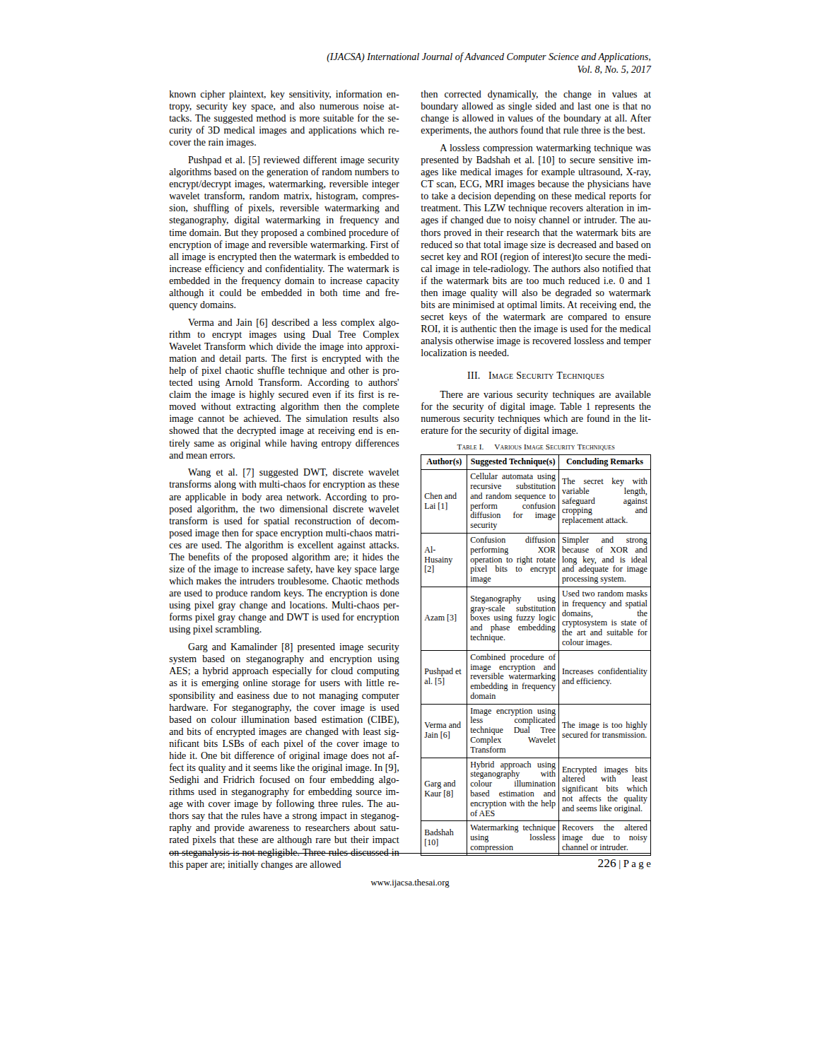(IJACSA) International Journal of Advanced Computer Science and Applications,
Vol. 8, No. 5, 2017
known cipher plaintext, key sensitivity, information entropy, security key space, and also numerous noise attacks. The suggested method is more suitable for the security of 3D medical images and applications which recover the rain images.
Pushpad et al. [5] reviewed different image security algorithms based on the generation of random numbers to encrypt/decrypt images, watermarking, reversible integer wavelet transform, random matrix, histogram, compression, shuffling of pixels, reversible watermarking and steganography, digital watermarking in frequency and time domain. But they proposed a combined procedure of encryption of image and reversible watermarking. First of all image is encrypted then the watermark is embedded to increase efficiency and confidentiality. The watermark is embedded in the frequency domain to increase capacity although it could be embedded in both time and frequency domains.
Verma and Jain [6] described a less complex algorithm to encrypt images using Dual Tree Complex Wavelet Transform which divide the image into approximation and detail parts. The first is encrypted with the help of pixel chaotic shuffle technique and other is protected using Arnold Transform. According to authors' claim the image is highly secured even if its first is removed without extracting algorithm then the complete image cannot be achieved. The simulation results also showed that the decrypted image at receiving end is entirely same as original while having entropy differences and mean errors.
Wang et al. [7] suggested DWT, discrete wavelet transforms along with multi-chaos for encryption as these are applicable in body area network. According to proposed algorithm, the two dimensional discrete wavelet transform is used for spatial reconstruction of decomposed image then for space encryption multi-chaos matrices are used. The algorithm is excellent against attacks. The benefits of the proposed algorithm are; it hides the size of the image to increase safety, have key space large which makes the intruders troublesome. Chaotic methods are used to produce random keys. The encryption is done using pixel gray change and locations. Multi-chaos performs pixel gray change and DWT is used for encryption using pixel scrambling.
Garg and Kamalinder [8] presented image security system based on steganography and encryption using AES; a hybrid approach especially for cloud computing as it is emerging online storage for users with little responsibility and easiness due to not managing computer hardware. For steganography, the cover image is used based on colour illumination based estimation (CIBE), and bits of encrypted images are changed with least significant bits LSBs of each pixel of the cover image to hide it. One bit difference of original image does not affect its quality and it seems like the original image. In [9], Sedighi and Fridrich focused on four embedding algorithms used in steganography for embedding source image with cover image by following three rules. The authors say that the rules have a strong impact in steganography and provide awareness to researchers about saturated pixels that these are although rare but their impact on steganalysis is not negligible. Three rules discussed in this paper are; initially changes are allowed
then corrected dynamically, the change in values at boundary allowed as single sided and last one is that no change is allowed in values of the boundary at all. After experiments, the authors found that rule three is the best.
A lossless compression watermarking technique was presented by Badshah et al. [10] to secure sensitive images like medical images for example ultrasound, X-ray, CT scan, ECG, MRI images because the physicians have to take a decision depending on these medical reports for treatment. This LZW technique recovers alteration in images if changed due to noisy channel or intruder. The authors proved in their research that the watermark bits are reduced so that total image size is decreased and based on secret key and ROI (region of interest)to secure the medical image in tele-radiology. The authors also notified that if the watermark bits are too much reduced i.e. 0 and 1 then image quality will also be degraded so watermark bits are minimised at optimal limits. At receiving end, the secret keys of the watermark are compared to ensure ROI, it is authentic then the image is used for the medical analysis otherwise image is recovered lossless and temper localization is needed.
III. Image Security Techniques
There are various security techniques are available for the security of digital image. Table 1 represents the numerous security techniques which are found in the literature for the security of digital image.
Table I. Various Image Security Techniques
| Author(s) | Suggested Technique(s) | Concluding Remarks |
| --- | --- | --- |
| Chen and Lai [1] | Cellular automata using recursive substitution and random sequence to perform confusion diffusion for image security | The secret key with variable length, safeguard against cropping and replacement attack. |
| Al-Husainy [2] | Confusion diffusion performing XOR operation to right rotate pixel bits to encrypt image | Simpler and strong because of XOR and long key, and is ideal and adequate for image processing system. |
| Azam [3] | Steganography using gray-scale substitution boxes using fuzzy logic and phase embedding technique. | Used two random masks in frequency and spatial domains, the cryptosystem is state of the art and suitable for colour images. |
| Pushpad et al. [5] | Combined procedure of image encryption and reversible watermarking embedding in frequency domain | Increases confidentiality and efficiency. |
| Verma and Jain [6] | Image encryption using less complicated technique Dual Tree Complex Wavelet Transform | The image is too highly secured for transmission. |
| Garg and Kaur [8] | Hybrid approach using steganography with colour illumination based estimation and encryption with the help of AES | Encrypted images bits altered with least significant bits which not affects the quality and seems like original. |
| Badshah [10] | Watermarking technique using lossless compression | Recovers the altered image due to noisy channel or intruder. |
226 | P a g e
www.ijacsa.thesai.org